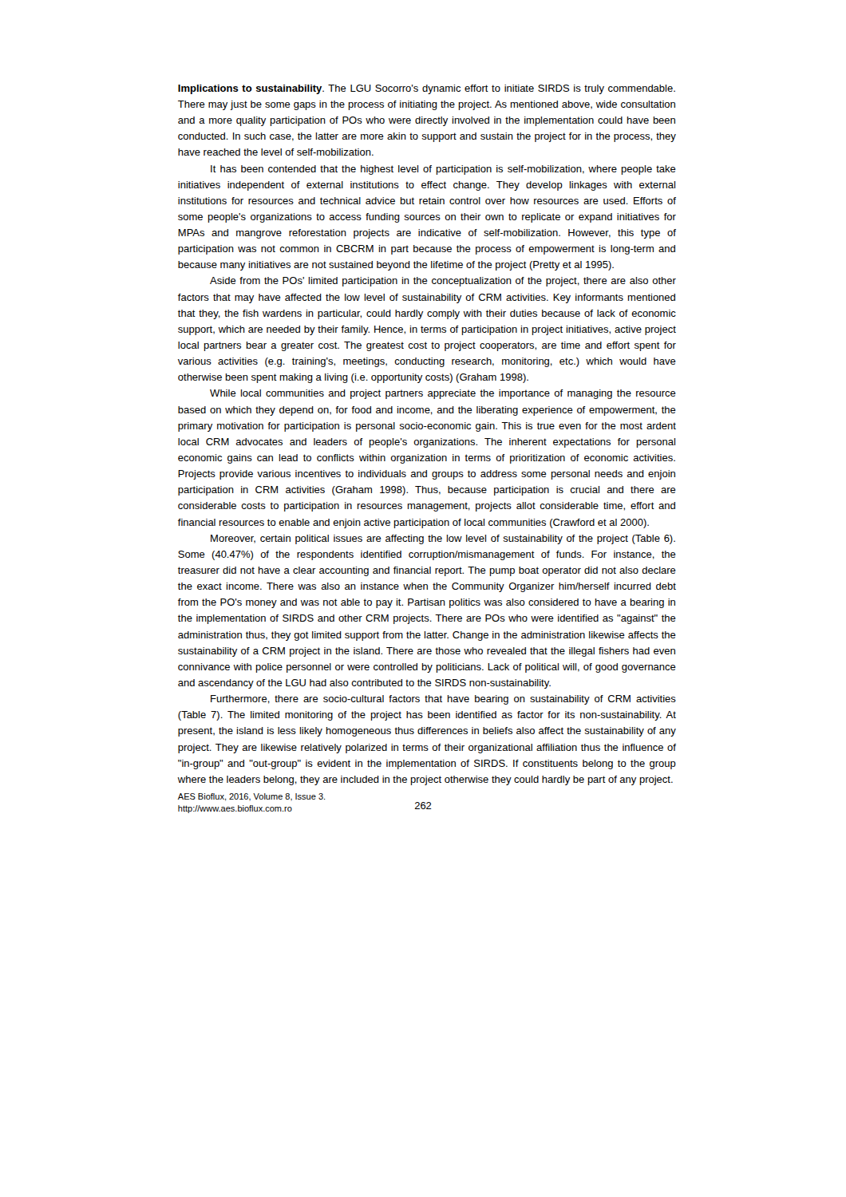Implications to sustainability. The LGU Socorro's dynamic effort to initiate SIRDS is truly commendable. There may just be some gaps in the process of initiating the project. As mentioned above, wide consultation and a more quality participation of POs who were directly involved in the implementation could have been conducted. In such case, the latter are more akin to support and sustain the project for in the process, they have reached the level of self-mobilization.
It has been contended that the highest level of participation is self-mobilization, where people take initiatives independent of external institutions to effect change. They develop linkages with external institutions for resources and technical advice but retain control over how resources are used. Efforts of some people's organizations to access funding sources on their own to replicate or expand initiatives for MPAs and mangrove reforestation projects are indicative of self-mobilization. However, this type of participation was not common in CBCRM in part because the process of empowerment is long-term and because many initiatives are not sustained beyond the lifetime of the project (Pretty et al 1995).
Aside from the POs' limited participation in the conceptualization of the project, there are also other factors that may have affected the low level of sustainability of CRM activities. Key informants mentioned that they, the fish wardens in particular, could hardly comply with their duties because of lack of economic support, which are needed by their family. Hence, in terms of participation in project initiatives, active project local partners bear a greater cost. The greatest cost to project cooperators, are time and effort spent for various activities (e.g. training's, meetings, conducting research, monitoring, etc.) which would have otherwise been spent making a living (i.e. opportunity costs) (Graham 1998).
While local communities and project partners appreciate the importance of managing the resource based on which they depend on, for food and income, and the liberating experience of empowerment, the primary motivation for participation is personal socio-economic gain. This is true even for the most ardent local CRM advocates and leaders of people's organizations. The inherent expectations for personal economic gains can lead to conflicts within organization in terms of prioritization of economic activities. Projects provide various incentives to individuals and groups to address some personal needs and enjoin participation in CRM activities (Graham 1998). Thus, because participation is crucial and there are considerable costs to participation in resources management, projects allot considerable time, effort and financial resources to enable and enjoin active participation of local communities (Crawford et al 2000).
Moreover, certain political issues are affecting the low level of sustainability of the project (Table 6). Some (40.47%) of the respondents identified corruption/mismanagement of funds. For instance, the treasurer did not have a clear accounting and financial report. The pump boat operator did not also declare the exact income. There was also an instance when the Community Organizer him/herself incurred debt from the PO's money and was not able to pay it. Partisan politics was also considered to have a bearing in the implementation of SIRDS and other CRM projects. There are POs who were identified as "against" the administration thus, they got limited support from the latter. Change in the administration likewise affects the sustainability of a CRM project in the island. There are those who revealed that the illegal fishers had even connivance with police personnel or were controlled by politicians. Lack of political will, of good governance and ascendancy of the LGU had also contributed to the SIRDS non-sustainability.
Furthermore, there are socio-cultural factors that have bearing on sustainability of CRM activities (Table 7). The limited monitoring of the project has been identified as factor for its non-sustainability. At present, the island is less likely homogeneous thus differences in beliefs also affect the sustainability of any project. They are likewise relatively polarized in terms of their organizational affiliation thus the influence of "in-group" and "out-group" is evident in the implementation of SIRDS. If constituents belong to the group where the leaders belong, they are included in the project otherwise they could hardly be part of any project.
AES Bioflux, 2016, Volume 8, Issue 3.
http://www.aes.bioflux.com.ro
262